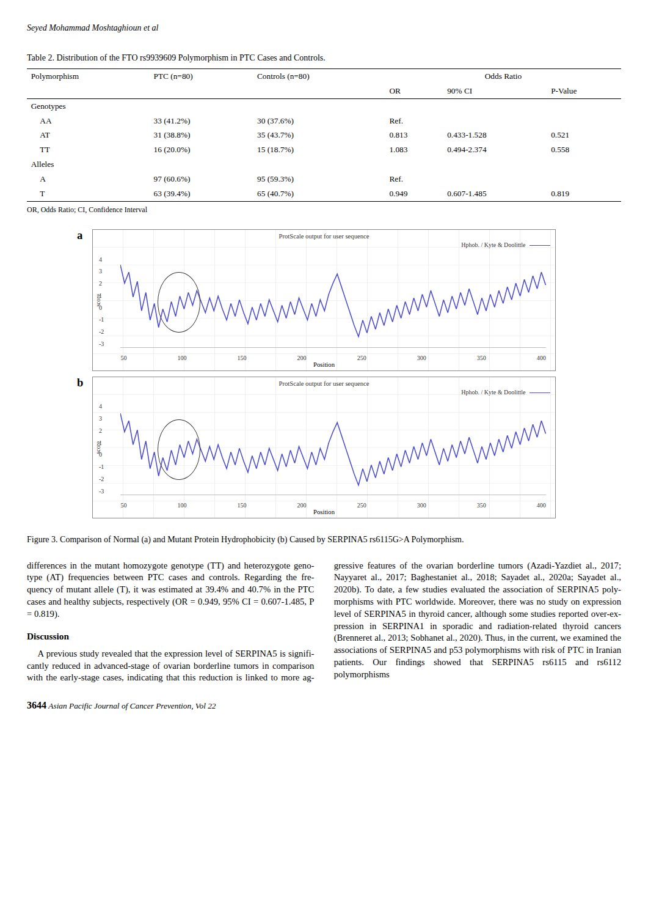Seyed Mohammad Moshtaghioun et al
Table 2. Distribution of the FTO rs9939609 Polymorphism in PTC Cases and Controls.
| Polymorphism | PTC (n=80) | Controls (n=80) | Odds Ratio |
| --- | --- | --- | --- |
| | | | OR | 90% CI | P-Value |
| Genotypes | | | | | |
| AA | 33 (41.2%) | 30 (37.6%) | Ref. | | |
| AT | 31 (38.8%) | 35 (43.7%) | 0.813 | 0.433-1.528 | 0.521 |
| TT | 16 (20.0%) | 15 (18.7%) | 1.083 | 0.494-2.374 | 0.558 |
| Alleles | | | | | |
| A | 97 (60.6%) | 95 (59.3%) | Ref. | | |
| T | 63 (39.4%) | 65 (40.7%) | 0.949 | 0.607-1.485 | 0.819 |
OR, Odds Ratio; CI, Confidence Interval
a ProtScale output for user sequence Hphob. / Kyte & Doolittle score
43210-1-2-3
50100150200250300350400
Position
b ProtScale output for user sequence Hphob. / Kyte & Doolittle score
43210-1-2-3
50100150200250300350400
Position
Figure 3. Comparison of Normal (a) and Mutant Protein Hydrophobicity (b) Caused by SERPINA5 rs6115G>A Polymorphism.
differences in the mutant homozygote genotype (TT) and heterozygote genotype (AT) frequencies between PTC cases and controls. Regarding the frequency of mutant allele (T), it was estimated at 39.4% and 40.7% in the PTC cases and healthy subjects, respectively (OR = 0.949, 95% CI = 0.607-1.485, P = 0.819).
Discussion
A previous study revealed that the expression level of SERPINA5 is significantly reduced in advanced-stage of ovarian borderline tumors in comparison with the early-stage cases, indicating that this reduction is linked to more aggressive features of the ovarian borderline tumors (Azadi-Yazdiet al., 2017; Nayyaret al., 2017; Baghestaniet al., 2018; Sayadet al., 2020a; Sayadet al., 2020b). To date, a few studies evaluated the association of SERPINA5 polymorphisms with PTC worldwide. Moreover, there was no study on expression level of SERPINA5 in thyroid cancer, although some studies reported over-expression in SERPINA1 in sporadic and radiation-related thyroid cancers (Brenneret al., 2013; Sobhanet al., 2020). Thus, in the current, we examined the associations of SERPINA5 and p53 polymorphisms with risk of PTC in Iranian patients. Our findings showed that SERPINA5 rs6115 and rs6112 polymorphisms
3644 Asian Pacific Journal of Cancer Prevention, Vol 22